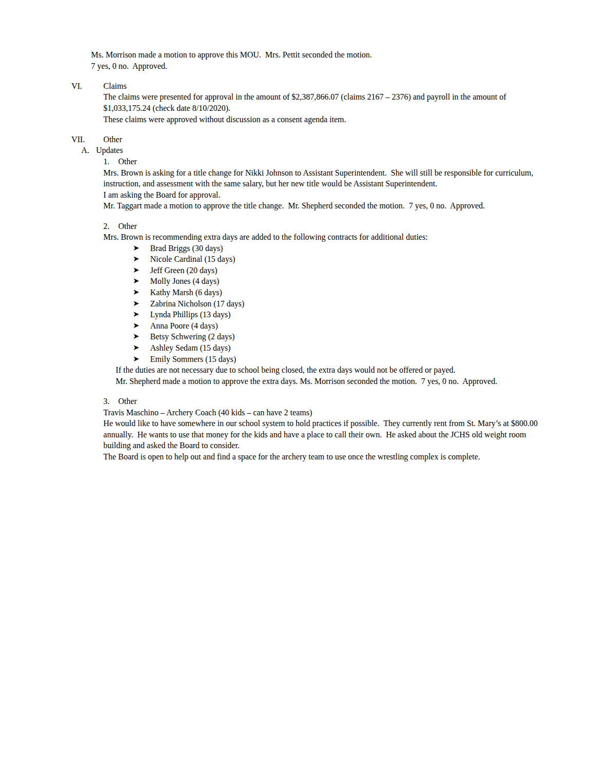Ms. Morrison made a motion to approve this MOU. Mrs. Pettit seconded the motion.
7 yes, 0 no. Approved.
VI.
Claims
The claims were presented for approval in the amount of $2,387,866.07 (claims 2167 – 2376) and payroll in the amount of $1,033,175.24 (check date 8/10/2020).
These claims were approved without discussion as a consent agenda item.
VII.
Other
A.
Updates
1.
Other
Mrs. Brown is asking for a title change for Nikki Johnson to Assistant Superintendent. She will still be responsible for curriculum, instruction, and assessment with the same salary, but her new title would be Assistant Superintendent.
I am asking the Board for approval.
Mr. Taggart made a motion to approve the title change. Mr. Shepherd seconded the motion. 7 yes, 0 no. Approved.
2.
Other
Mrs. Brown is recommending extra days are added to the following contracts for additional duties:
Brad Briggs (30 days)
Nicole Cardinal (15 days)
Jeff Green (20 days)
Molly Jones (4 days)
Kathy Marsh (6 days)
Zabrina Nicholson (17 days)
Lynda Phillips (13 days)
Anna Poore (4 days)
Betsy Schwering (2 days)
Ashley Sedam (15 days)
Emily Sommers (15 days)
If the duties are not necessary due to school being closed, the extra days would not be offered or payed.
Mr. Shepherd made a motion to approve the extra days. Ms. Morrison seconded the motion. 7 yes, 0 no. Approved.
3.
Other
Travis Maschino – Archery Coach (40 kids – can have 2 teams)
He would like to have somewhere in our school system to hold practices if possible. They currently rent from St. Mary’s at $800.00 annually. He wants to use that money for the kids and have a place to call their own. He asked about the JCHS old weight room building and asked the Board to consider.
The Board is open to help out and find a space for the archery team to use once the wrestling complex is complete.